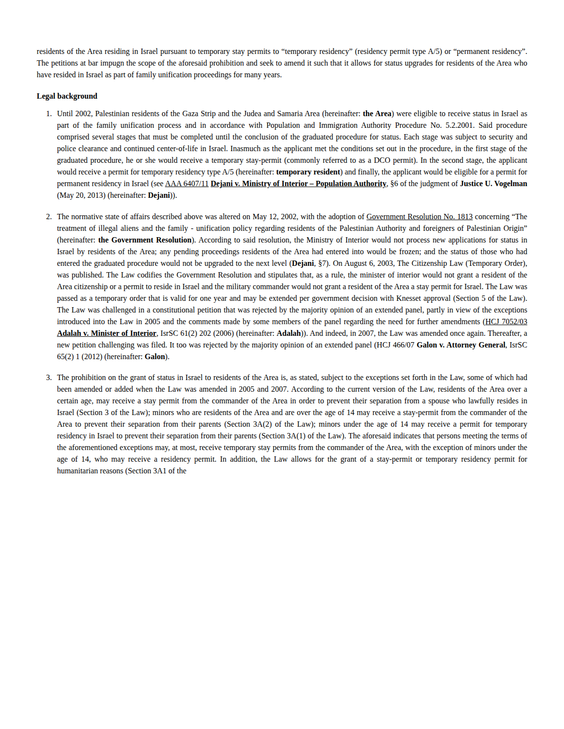residents of the Area residing in Israel pursuant to temporary stay permits to “temporary residency” (residency permit type A/5) or “permanent residency”. The petitions at bar impugn the scope of the aforesaid prohibition and seek to amend it such that it allows for status upgrades for residents of the Area who have resided in Israel as part of family unification proceedings for many years.
Legal background
Until 2002, Palestinian residents of the Gaza Strip and the Judea and Samaria Area (hereinafter: the Area) were eligible to receive status in Israel as part of the family unification process and in accordance with Population and Immigration Authority Procedure No. 5.2.2001. Said procedure comprised several stages that must be completed until the conclusion of the graduated procedure for status. Each stage was subject to security and police clearance and continued center-of-life in Israel. Inasmuch as the applicant met the conditions set out in the procedure, in the first stage of the graduated procedure, he or she would receive a temporary stay-permit (commonly referred to as a DCO permit). In the second stage, the applicant would receive a permit for temporary residency type A/5 (hereinafter: temporary resident) and finally, the applicant would be eligible for a permit for permanent residency in Israel (see AAA 6407/11 Dejani v. Ministry of Interior – Population Authority, §6 of the judgment of Justice U. Vogelman (May 20, 2013) (hereinafter: Dejani)).
The normative state of affairs described above was altered on May 12, 2002, with the adoption of Government Resolution No. 1813 concerning “The treatment of illegal aliens and the family - unification policy regarding residents of the Palestinian Authority and foreigners of Palestinian Origin” (hereinafter: the Government Resolution). According to said resolution, the Ministry of Interior would not process new applications for status in Israel by residents of the Area; any pending proceedings residents of the Area had entered into would be frozen; and the status of those who had entered the graduated procedure would not be upgraded to the next level (Dejani, §7). On August 6, 2003, The Citizenship Law (Temporary Order), was published. The Law codifies the Government Resolution and stipulates that, as a rule, the minister of interior would not grant a resident of the Area citizenship or a permit to reside in Israel and the military commander would not grant a resident of the Area a stay permit for Israel. The Law was passed as a temporary order that is valid for one year and may be extended per government decision with Knesset approval (Section 5 of the Law). The Law was challenged in a constitutional petition that was rejected by the majority opinion of an extended panel, partly in view of the exceptions introduced into the Law in 2005 and the comments made by some members of the panel regarding the need for further amendments (HCJ 7052/03 Adalah v. Minister of Interior, IsrSC 61(2) 202 (2006) (hereinafter: Adalah)). And indeed, in 2007, the Law was amended once again. Thereafter, a new petition challenging was filed. It too was rejected by the majority opinion of an extended panel (HCJ 466/07 Galon v. Attorney General, IsrSC 65(2) 1 (2012) (hereinafter: Galon).
The prohibition on the grant of status in Israel to residents of the Area is, as stated, subject to the exceptions set forth in the Law, some of which had been amended or added when the Law was amended in 2005 and 2007. According to the current version of the Law, residents of the Area over a certain age, may receive a stay permit from the commander of the Area in order to prevent their separation from a spouse who lawfully resides in Israel (Section 3 of the Law); minors who are residents of the Area and are over the age of 14 may receive a stay-permit from the commander of the Area to prevent their separation from their parents (Section 3A(2) of the Law); minors under the age of 14 may receive a permit for temporary residency in Israel to prevent their separation from their parents (Section 3A(1) of the Law). The aforesaid indicates that persons meeting the terms of the aforementioned exceptions may, at most, receive temporary stay permits from the commander of the Area, with the exception of minors under the age of 14, who may receive a residency permit. In addition, the Law allows for the grant of a stay-permit or temporary residency permit for humanitarian reasons (Section 3A1 of the